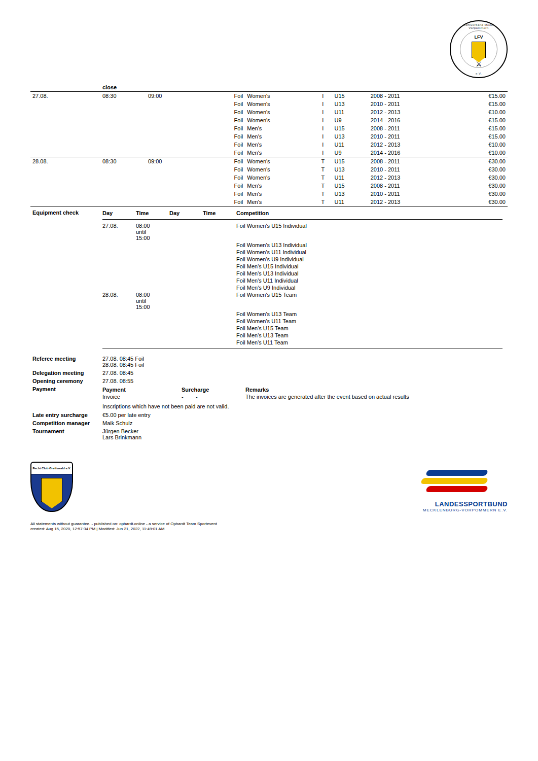Landesfechtverband Mecklenburg-Vorpommern
LFV
⚔
e.V.
| | close | |
| 27.08. | 08:30 | 09:00 | | | Foil | Women's | I | U15 | 2008 - 2011 | €15.00 |
| | | | | | Foil | Women's | I | U13 | 2010 - 2011 | €15.00 |
| | | | | | Foil | Women's | I | U11 | 2012 - 2013 | €10.00 |
| | | | | | Foil | Women's | I | U9 | 2014 - 2016 | €15.00 |
| | | | | | Foil | Men's | I | U15 | 2008 - 2011 | €15.00 |
| | | | | | Foil | Men's | I | U13 | 2010 - 2011 | €15.00 |
| | | | | | Foil | Men's | I | U11 | 2012 - 2013 | €10.00 |
| | | | | | Foil | Men's | I | U9 | 2014 - 2016 | €10.00 |
| 28.08. | 08:30 | 09:00 | | | Foil | Women's | T | U15 | 2008 - 2011 | €30.00 |
| | | | | | Foil | Women's | T | U13 | 2010 - 2011 | €30.00 |
| | | | | | Foil | Women's | T | U11 | 2012 - 2013 | €30.00 |
| | | | | | Foil | Men's | T | U15 | 2008 - 2011 | €30.00 |
| | | | | | Foil | Men's | T | U13 | 2010 - 2011 | €30.00 |
| | | | | | Foil | Men's | T | U11 | 2012 - 2013 | €30.00 |
| Equipment check | / Day / Time / Day / Time / Competition / / --- / --- / --- / --- / --- / / 27.08. / 08:00 until 15:00 / / / Foil Women's U15 Individual / / / / / / Foil Women's U13 Individual / / / / / / Foil Women's U11 Individual / / / / / / Foil Women's U9 Individual / / / / / / Foil Men's U15 Individual / / / / / / Foil Men's U13 Individual / / / / / / Foil Men's U11 Individual / / / / / / Foil Men's U9 Individual / / 28.08. / 08:00 until 15:00 / / / Foil Women's U15 Team / / / / / / Foil Women's U13 Team / / / / / / Foil Women's U11 Team / / / / / / Foil Men's U15 Team / / / / / / Foil Men's U13 Team / / / / / / Foil Men's U11 Team / |
| Referee meeting | 27.08. 08:45 Foil 28.08. 08:45 Foil |
| Delegation meeting | 27.08. 08:45 |
| Opening ceremony | 27.08. 08:55 |
| Payment | / Payment / Surcharge / Remarks / / --- / --- / --- / / Invoice / - - / The invoices are generated after the event based on actual results / / Inscriptions which have not been paid are not valid. / |
| Late entry surcharge | €5.00 per late entry |
| Competition manager | Maik Schulz |
| Tournament | Jürgen Becker Lars Brinkmann |
Fecht Club Greifswald e.V.
LANDESSPORTBUND
MECKLENBURG-VORPOMMERN E.V.
All statements without guarantee. - published on: ophardt.online - a service of Ophardt Team Sportevent
created: Aug 15, 2020, 12:57:34 PM | Modified: Jun 21, 2022, 11:49:01 AM